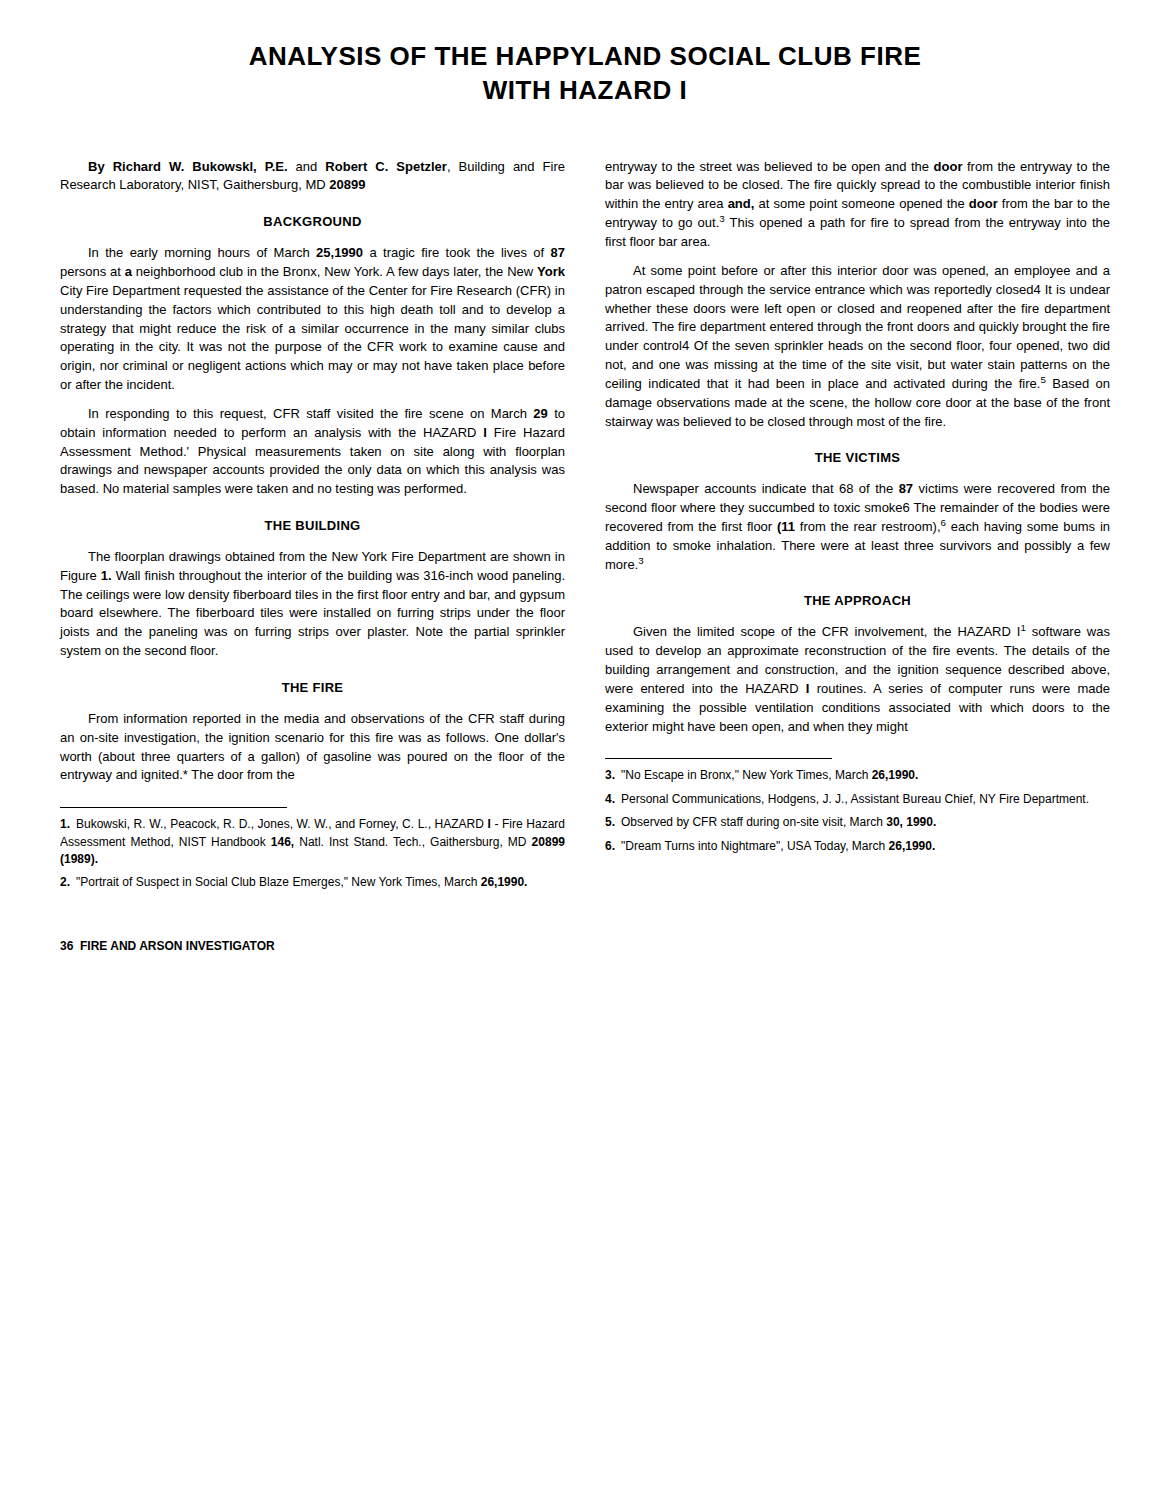ANALYSIS OF THE HAPPYLAND SOCIAL CLUB FIRE
WITH HAZARD I
By Richard W. Bukowskl, P.E. and Robert C. Spetzler, Building and Fire Research Laboratory, NIST, Gaithersburg, MD 20899
BACKGROUND
In the early morning hours of March 25,1990 a tragic fire took the lives of 87 persons at a neighborhood club in the Bronx, New York. A few days later, the New York City Fire Department requested the assistance of the Center for Fire Research (CFR) in understanding the factors which contributed to this high death toll and to develop a strategy that might reduce the risk of a similar occurrence in the many similar clubs operating in the city. It was not the purpose of the CFR work to examine cause and origin, nor criminal or negligent actions which may or may not have taken place before or after the incident.
In responding to this request, CFR staff visited the fire scene on March 29 to obtain information needed to perform an analysis with the HAZARD I Fire Hazard Assessment Method.' Physical measurements taken on site along with floorplan drawings and newspaper accounts provided the only data on which this analysis was based. No material samples were taken and no testing was performed.
THE BUILDING
The floorplan drawings obtained from the New York Fire Department are shown in Figure 1. Wall finish throughout the interior of the building was 316-inch wood paneling. The ceilings were low density fiberboard tiles in the first floor entry and bar, and gypsum board elsewhere. The fiberboard tiles were installed on furring strips under the floor joists and the paneling was on furring strips over plaster. Note the partial sprinkler system on the second floor.
THE FIRE
From information reported in the media and observations of the CFR staff during an on-site investigation, the ignition scenario for this fire was as follows. One dollar's worth (about three quarters of a gallon) of gasoline was poured on the floor of the entryway and ignited.* The door from the
1. Bukowski, R. W., Peacock, R. D., Jones, W. W., and Forney, C. L., HAZARD I - Fire Hazard Assessment Method, NIST Handbook 146, Natl. Inst Stand. Tech., Gaithersburg, MD 20899 (1989).
2."Portrait of Suspect in Social Club Blaze Emerges," New York Times, March 26,1990.
entryway to the street was believed to be open and the door from the entryway to the bar was believed to be closed. The fire quickly spread to the combustible interior finish within the entry area and, at some point someone opened the door from the bar to the entryway to go out.3 This opened a path for fire to spread from the entryway into the first floor bar area.
At some point before or after this interior door was opened, an employee and a patron escaped through the service entrance which was reportedly closed4 It is undear whether these doors were left open or closed and reopened after the fire department arrived. The fire department entered through the front doors and quickly brought the fire under control4 Of the seven sprinkler heads on the second floor, four opened, two did not, and one was missing at the time of the site visit, but water stain patterns on the ceiling indicated that it had been in place and activated during the fire.5 Based on damage observations made at the scene, the hollow core door at the base of the front stairway was believed to be closed through most of the fire.
THE VICTIMS
Newspaper accounts indicate that 68 of the 87 victims were recovered from the second floor where they succumbed to toxic smoke6 The remainder of the bodies were recovered from the first floor (11 from the rear restroom),6 each having some bums in addition to smoke inhalation. There were at least three survivors and possibly a few more.3
THE APPROACH
Given the limited scope of the CFR involvement, the HAZARD I1 software was used to develop an approximate reconstruction of the fire events. The details of the building arrangement and construction, and the ignition sequence described above, were entered into the HAZARD I routines. A series of computer runs were made examining the possible ventilation conditions associated with which doors to the exterior might have been open, and when they might
3."No Escape in Bronx," New York Times, March 26,1990.
4. Personal Communications, Hodgens, J. J., Assistant Bureau Chief, NY Fire Department.
5. Observed by CFR staff during on-site visit, March 30, 1990.
6."Dream Turns into Nightmare", USA Today, March 26,1990.
36 FIRE AND ARSON INVESTIGATOR